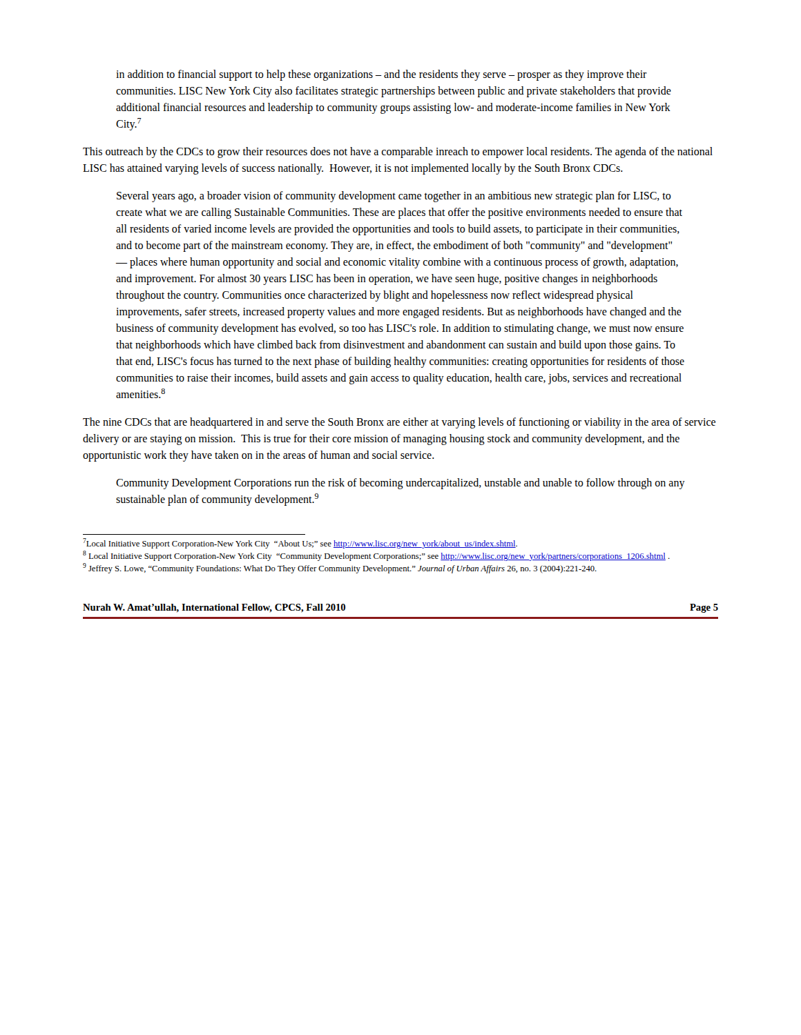in addition to financial support to help these organizations – and the residents they serve – prosper as they improve their communities. LISC New York City also facilitates strategic partnerships between public and private stakeholders that provide additional financial resources and leadership to community groups assisting low- and moderate-income families in New York City.7
This outreach by the CDCs to grow their resources does not have a comparable inreach to empower local residents. The agenda of the national LISC has attained varying levels of success nationally. However, it is not implemented locally by the South Bronx CDCs.
Several years ago, a broader vision of community development came together in an ambitious new strategic plan for LISC, to create what we are calling Sustainable Communities. These are places that offer the positive environments needed to ensure that all residents of varied income levels are provided the opportunities and tools to build assets, to participate in their communities, and to become part of the mainstream economy. They are, in effect, the embodiment of both "community" and "development" — places where human opportunity and social and economic vitality combine with a continuous process of growth, adaptation, and improvement. For almost 30 years LISC has been in operation, we have seen huge, positive changes in neighborhoods throughout the country. Communities once characterized by blight and hopelessness now reflect widespread physical improvements, safer streets, increased property values and more engaged residents. But as neighborhoods have changed and the business of community development has evolved, so too has LISC's role. In addition to stimulating change, we must now ensure that neighborhoods which have climbed back from disinvestment and abandonment can sustain and build upon those gains. To that end, LISC's focus has turned to the next phase of building healthy communities: creating opportunities for residents of those communities to raise their incomes, build assets and gain access to quality education, health care, jobs, services and recreational amenities.8
The nine CDCs that are headquartered in and serve the South Bronx are either at varying levels of functioning or viability in the area of service delivery or are staying on mission. This is true for their core mission of managing housing stock and community development, and the opportunistic work they have taken on in the areas of human and social service.
Community Development Corporations run the risk of becoming undercapitalized, unstable and unable to follow through on any sustainable plan of community development.9
7Local Initiative Support Corporation-New York City “About Us;” see http://www.lisc.org/new_york/about_us/index.shtml.
8 Local Initiative Support Corporation-New York City “Community Development Corporations;” see http://www.lisc.org/new_york/partners/corporations_1206.shtml .
9 Jeffrey S. Lowe, “Community Foundations: What Do They Offer Community Development.” Journal of Urban Affairs 26, no. 3 (2004):221-240.
Nurah W. Amat’ullah, International Fellow, CPCS, Fall 2010 Page 5